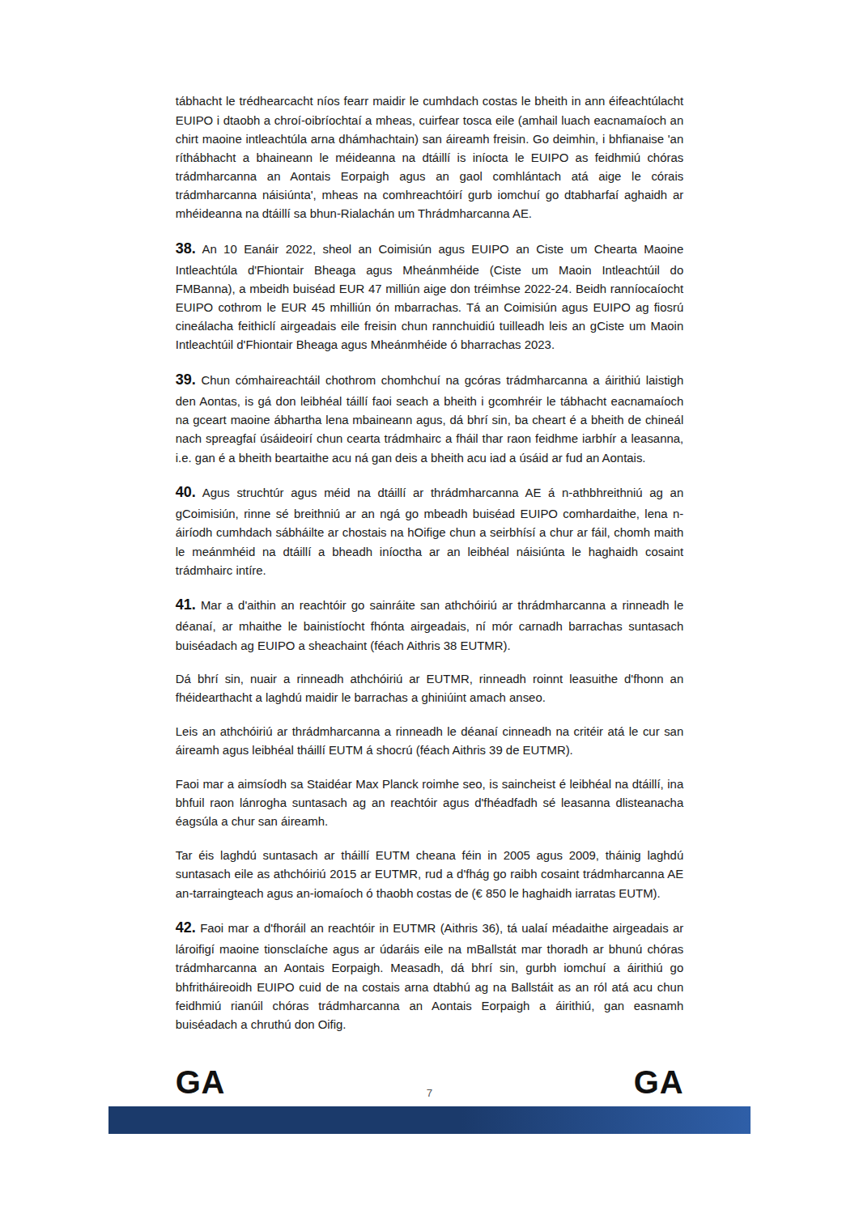tábhacht le trédhearcacht níos fearr maidir le cumhdach costas le bheith in ann éifeachtúlacht EUIPO i dtaobh a chroí-oibríochtaí a mheas, cuirfear tosca eile (amhail luach eacnamaíoch an chirt maoine intleachtúla arna dhámhachtain) san áireamh freisin. Go deimhin, i bhfianaise 'an ríthábhacht a bhaineann le méideanna na dtáillí is iníocta le EUIPO as feidhmiú chóras trádmharcanna an Aontais Eorpaigh agus an gaol comhlántach atá aige le córais trádmharcanna náisiúnta', mheas na comhreachtóirí gurb iomchuí go dtabharfaí aghaidh ar mhéideanna na dtáillí sa bhun-Rialachán um Thrádmharcanna AE.
38. An 10 Eanáir 2022, sheol an Coimisiún agus EUIPO an Ciste um Chearta Maoine Intleachtúla d'Fhiontair Bheaga agus Mheánmhéide (Ciste um Maoin Intleachtúil do FMBanna), a mbeidh buiséad EUR 47 milliún aige don tréimhse 2022-24. Beidh ranníocaíocht EUIPO cothrom le EUR 45 mhilliún ón mbarrachas. Tá an Coimisiún agus EUIPO ag fiosrú cineálacha feithiclí airgeadais eile freisin chun rannchuidiú tuilleadh leis an gCiste um Maoin Intleachtúil d'Fhiontair Bheaga agus Mheánmhéide ó bharrachas 2023.
39. Chun cómhaireachtáil chothrom chomhchuí na gcóras trádmharcanna a áirithiú laistigh den Aontas, is gá don leibhéal táillí faoi seach a bheith i gcomhréir le tábhacht eacnamaíoch na gceart maoine ábhartha lena mbaineann agus, dá bhrí sin, ba cheart é a bheith de chineál nach spreagfaí úsáideoirí chun cearta trádmhairc a fháil thar raon feidhme iarbhír a leasanna, i.e. gan é a bheith beartaithe acu ná gan deis a bheith acu iad a úsáid ar fud an Aontais.
40. Agus struchtúr agus méid na dtáillí ar thrádmharcanna AE á n-athbhreithniú ag an gCoimisiún, rinne sé breithniú ar an ngá go mbeadh buiséad EUIPO comhardaithe, lena n-áiríodh cumhdach sábháilte ar chostais na hOifige chun a seirbhísí a chur ar fáil, chomh maith le meánmhéid na dtáillí a bheadh iníoctha ar an leibhéal náisiúnta le haghaidh cosaint trádmhairc intíre.
41. Mar a d'aithin an reachtóir go sainráite san athchóiriú ar thrádmharcanna a rinneadh le déanaí, ar mhaithe le bainistíocht fhónta airgeadais, ní mór carnadh barrachas suntasach buiséadach ag EUIPO a sheachaint (féach Aithris 38 EUTMR).
Dá bhrí sin, nuair a rinneadh athchóiriú ar EUTMR, rinneadh roinnt leasuithe d'fhonn an fhéidearthacht a laghdú maidir le barrachas a ghiniúint amach anseo.
Leis an athchóiriú ar thrádmharcanna a rinneadh le déanaí cinneadh na critéir atá le cur san áireamh agus leibhéal tháillí EUTM á shocrú (féach Aithris 39 de EUTMR).
Faoi mar a aimsíodh sa Staidéar Max Planck roimhe seo, is saincheist é leibhéal na dtáillí, ina bhfuil raon lánrogha suntasach ag an reachtóir agus d'fhéadfadh sé leasanna dlisteanacha éagsúla a chur san áireamh.
Tar éis laghdú suntasach ar tháillí EUTM cheana féin in 2005 agus 2009, tháinig laghdú suntasach eile as athchóiriú 2015 ar EUTMR, rud a d'fhág go raibh cosaint trádmharcanna AE an-tarraingteach agus an-iomaíoch ó thaobh costas de (€ 850 le haghaidh iarratas EUTM).
42. Faoi mar a d'fhoráil an reachtóir in EUTMR (Aithris 36), tá ualaí méadaithe airgeadais ar lároifigí maoine tionsclaíche agus ar údaráis eile na mBallstát mar thoradh ar bhunú chóras trádmharcanna an Aontais Eorpaigh. Measadh, dá bhrí sin, gurbh iomchuí a áirithiú go bhfritháireoidh EUIPO cuid de na costais arna dtabhú ag na Ballstáit as an ról atá acu chun feidhmiú rianúil chóras trádmharcanna an Aontais Eorpaigh a áirithiú, gan easnamh buiséadach a chruthú don Oifig.
GA
GA
7